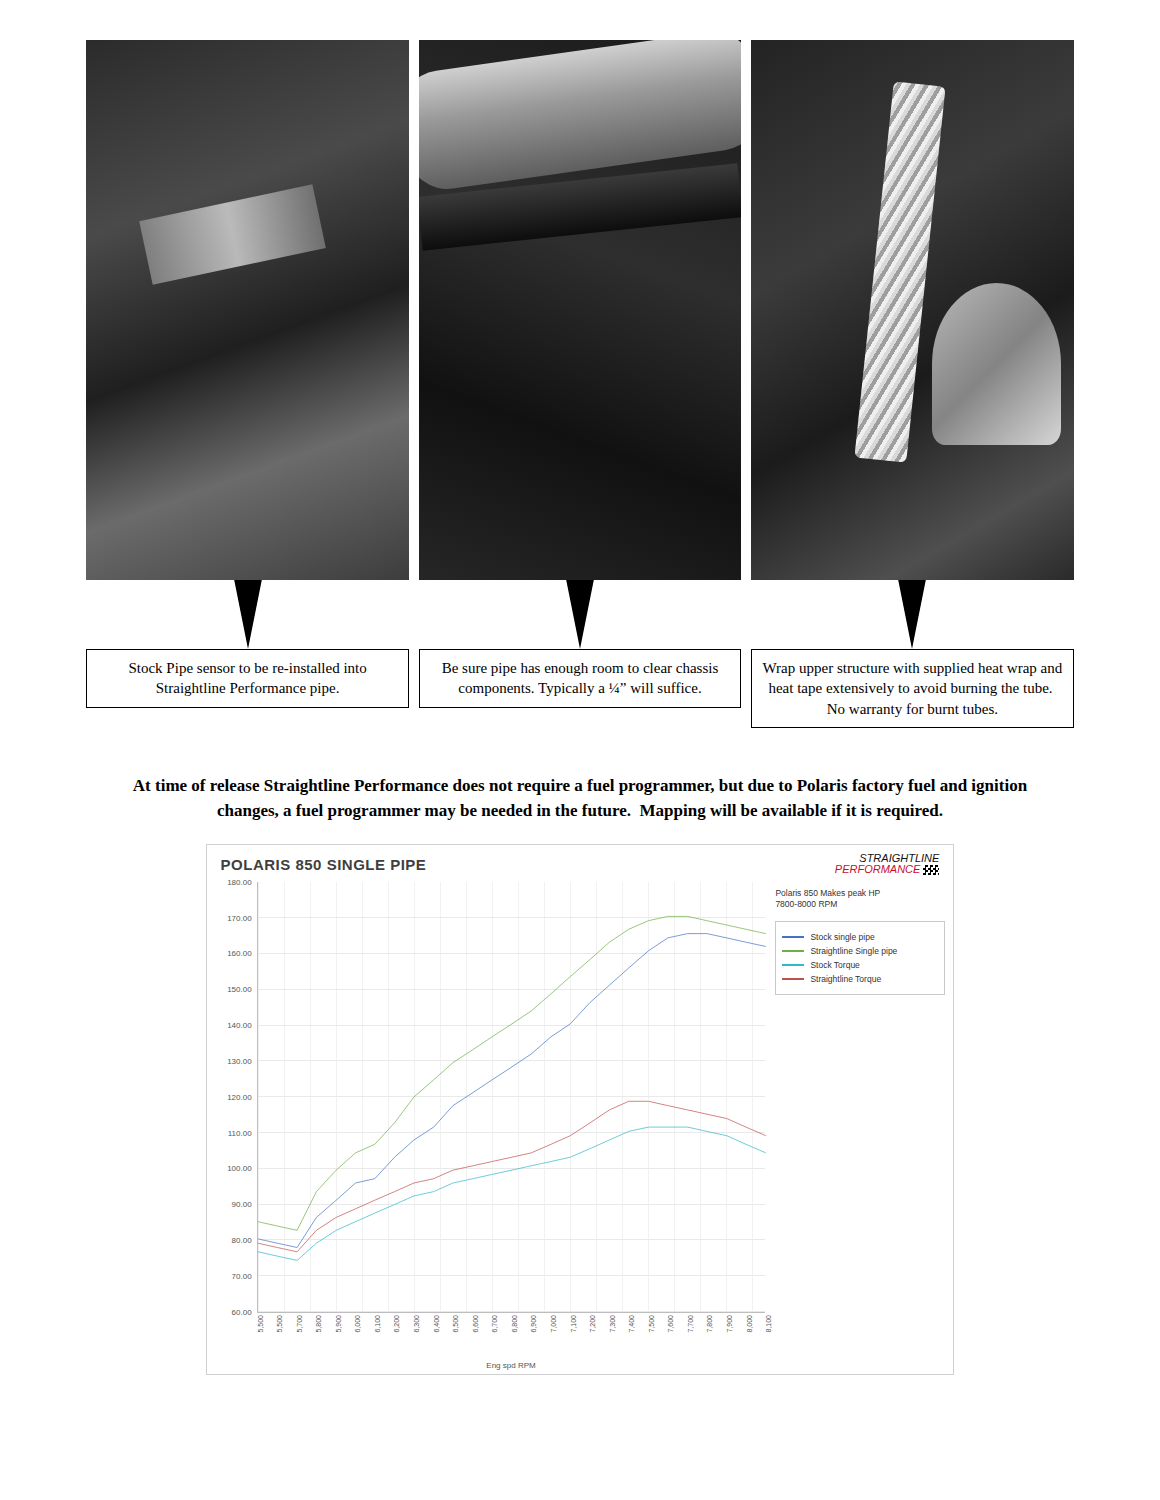Stock Pipe sensor to be re-installed into Straightline Performance pipe.
Be sure pipe has enough room to clear chassis components. Typically a ¼” will suffice.
Wrap upper structure with supplied heat wrap and heat tape extensively to avoid burning the tube. No warranty for burnt tubes.
At time of release Straightline Performance does not require a fuel programmer, but due to Polaris factory fuel and ignition changes, a fuel programmer may be needed in the future. Mapping will be available if it is required.
POLARIS 850 SINGLE PIPE
STRAIGHTLINE
PERFORMANCE
180.00 170.00 160.00 150.00 140.00 130.00 120.00 110.00 100.00 90.00 80.00 70.00 60.00
5,500 5,500 5,700 5,800 5,900 6,000 6,100 6,200 6,300 6,400 6,500 6,600 6,700 6,800 6,900 7,000 7,100 7,200 7,300 7,400 7,500 7,600 7,700 7,800 7,900 8,000 8,100
Eng spd RPM
Polaris 850 Makes peak HP
7800-8000 RPM
Stock single pipe
Straightline Single pipe
Stock Torque
Straightline Torque